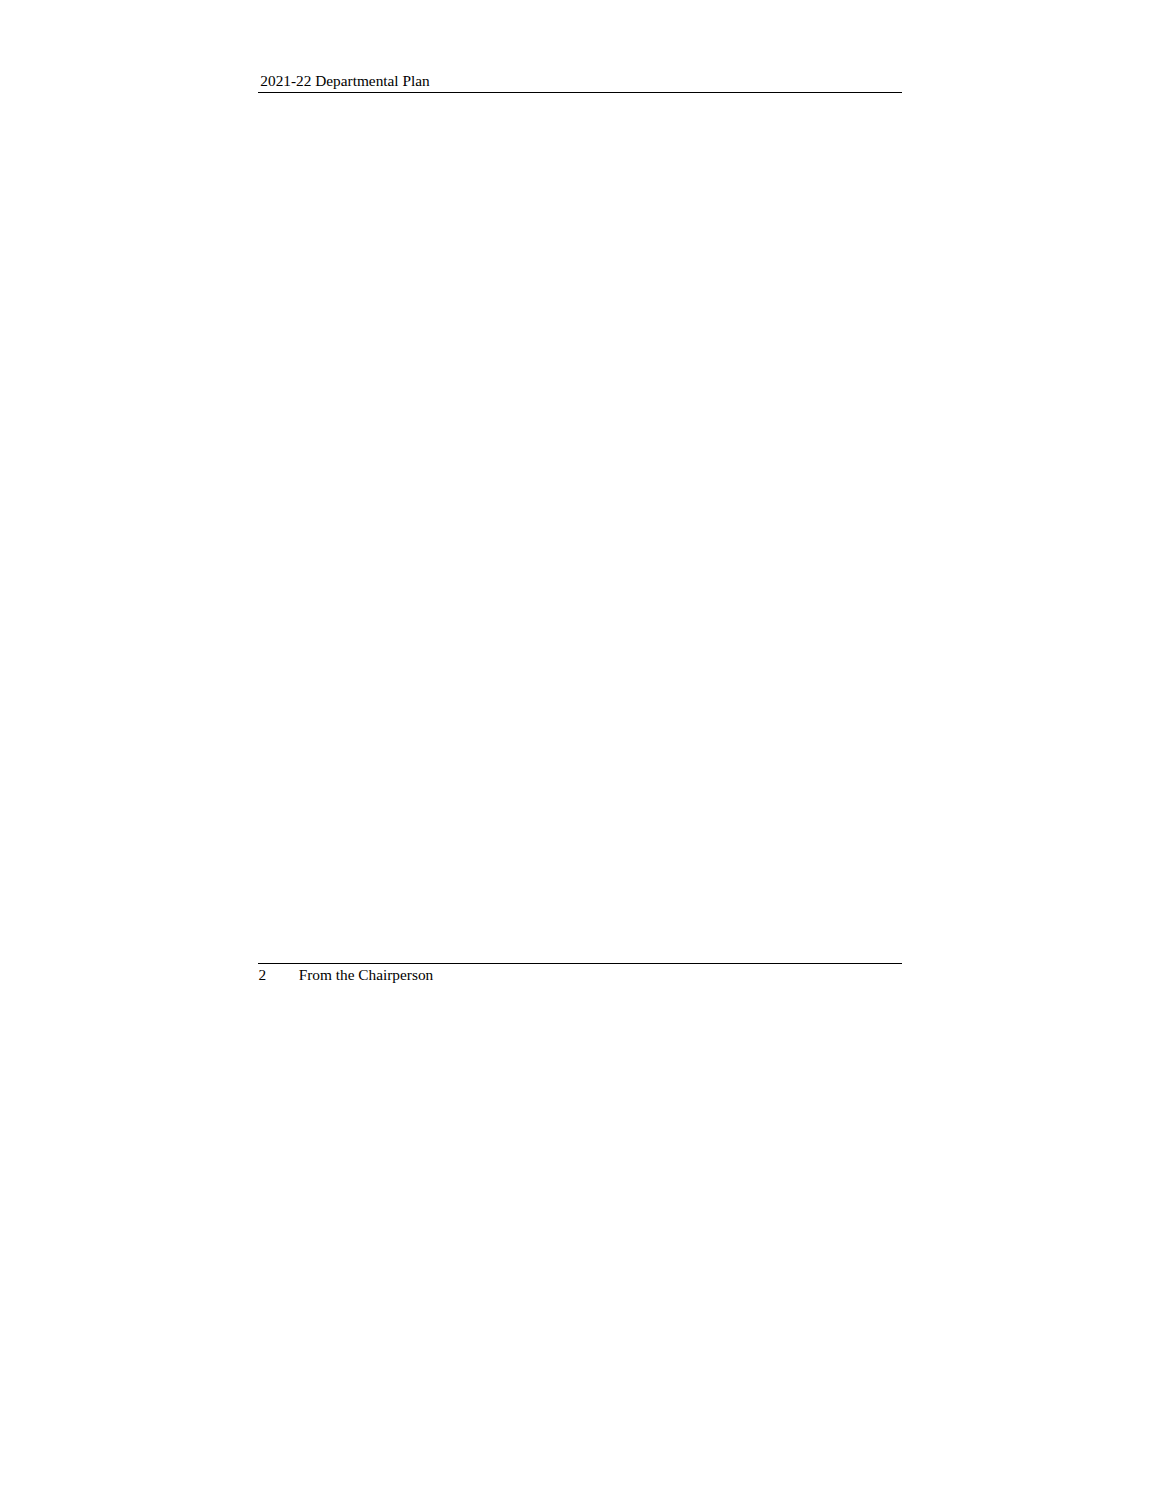2021-22 Departmental Plan
2 From the Chairperson